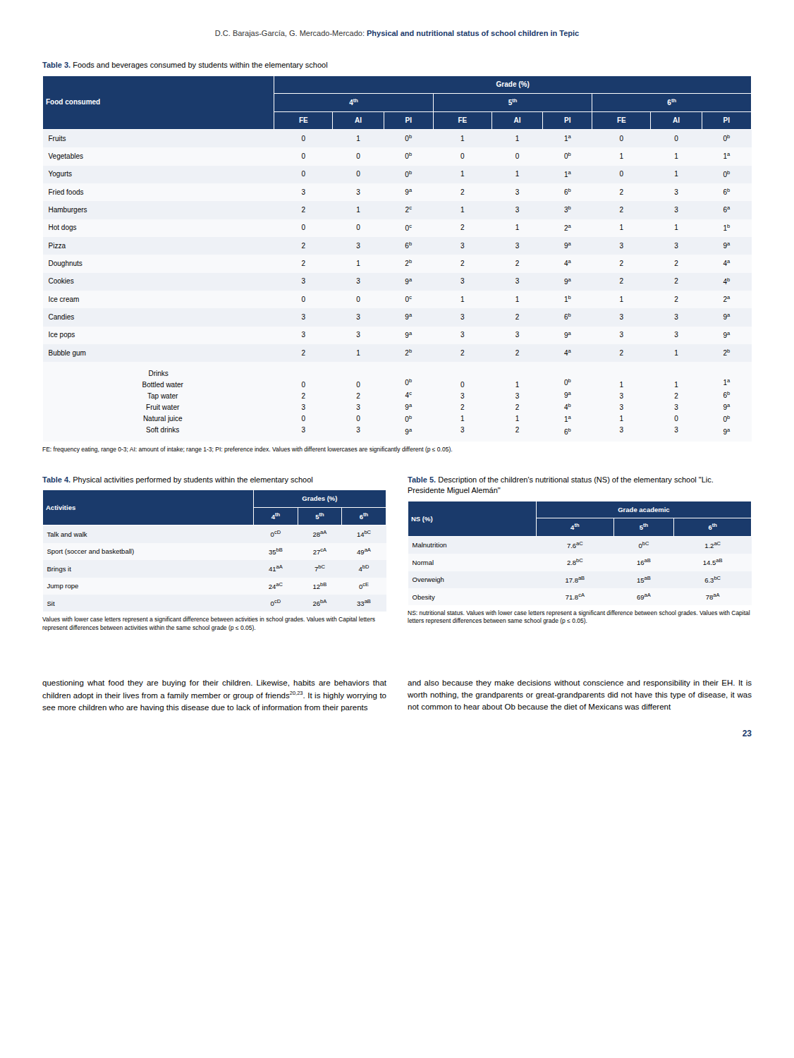D.C. Barajas-García, G. Mercado-Mercado: Physical and nutritional status of school children in Tepic
Table 3. Foods and beverages consumed by students within the elementary school
| Food consumed | Grade (%) |
| --- | --- |
| 4 th | 5 th | 6 th |
| FE | AI | PI | FE | AI | PI | FE | AI | PI |
| Fruits | 0 | 1 | 0 b | 1 | 1 | 1 a | 0 | 0 | 0 b |
| Vegetables | 0 | 0 | 0 b | 0 | 0 | 0 b | 1 | 1 | 1 a |
| Yogurts | 0 | 0 | 0 b | 1 | 1 | 1 a | 0 | 1 | 0 b |
| Fried foods | 3 | 3 | 9 a | 2 | 3 | 6 b | 2 | 3 | 6 b |
| Hamburgers | 2 | 1 | 2 c | 1 | 3 | 3 b | 2 | 3 | 6 a |
| Hot dogs | 0 | 0 | 0 c | 2 | 1 | 2 a | 1 | 1 | 1 b |
| Pizza | 2 | 3 | 6 b | 3 | 3 | 9 a | 3 | 3 | 9 a |
| Doughnuts | 2 | 1 | 2 b | 2 | 2 | 4 a | 2 | 2 | 4 a |
| Cookies | 3 | 3 | 9 a | 3 | 3 | 9 a | 2 | 2 | 4 b |
| Ice cream | 0 | 0 | 0 c | 1 | 1 | 1 b | 1 | 2 | 2 a |
| Candies | 3 | 3 | 9 a | 3 | 2 | 6 b | 3 | 3 | 9 a |
| Ice pops | 3 | 3 | 9 a | 3 | 3 | 9 a | 3 | 3 | 9 a |
| Bubble gum | 2 | 1 | 2 b | 2 | 2 | 4 a | 2 | 1 | 2 b |
| Drinks Bottled water Tap water Fruit water Natural juice Soft drinks | 0 2 3 0 3 | 0 2 3 0 3 | 0 b 4 c 9 a 0 b 9 a | 0 3 2 1 3 | 1 3 2 1 2 | 0 b 9 a 4 b 1 a 6 b | 1 3 3 1 3 | 1 2 3 0 3 | 1 a 6 b 9 a 0 b 9 a |
FE: frequency eating, range 0-3; AI: amount of intake; range 1-3; PI: preference index. Values with different lowercases are significantly different (p ≤ 0.05).
Table 4. Physical activities performed by students within the elementary school
| Activities | Grades (%) |
| --- | --- |
| 4 th | 5 th | 6 th |
| Talk and walk | 0 cD | 28 aA | 14 bC |
| Sport (soccer and basketball) | 35 bB | 27 cA | 49 aA |
| Brings it | 41 aA | 7 bC | 4 bD |
| Jump rope | 24 aC | 12 bB | 0 cE |
| Sit | 0 cD | 26 bA | 33 aB |
Values with lower case letters represent a significant difference between activities in school grades. Values with Capital letters represent differences between activities within the same school grade (p ≤ 0.05).
Table 5. Description of the children's nutritional status (NS) of the elementary school "Lic. Presidente Miguel Alemán"
| NS (%) | Grade academic |
| --- | --- |
| 4 th | 5 th | 6 th |
| Malnutrition | 7.6 aC | 0 bC | 1.2 aC |
| Normal | 2.8 bC | 16 aB | 14.5 aB |
| Overweigh | 17.8 aB | 15 aB | 6.3 bC |
| Obesity | 71.8 cA | 69 aA | 78 aA |
NS: nutritional status. Values with lower case letters represent a significant difference between school grades. Values with Capital letters represent differences between same school grade (p ≤ 0.05).
questioning what food they are buying for their children. Likewise, habits are behaviors that children adopt in their lives from a family member or group of friends20,23. It is highly worrying to see more children who are having this disease due to lack of information from their parents
and also because they make decisions without conscience and responsibility in their EH. It is worth nothing, the grandparents or great-grandparents did not have this type of disease, it was not common to hear about Ob because the diet of Mexicans was different
23